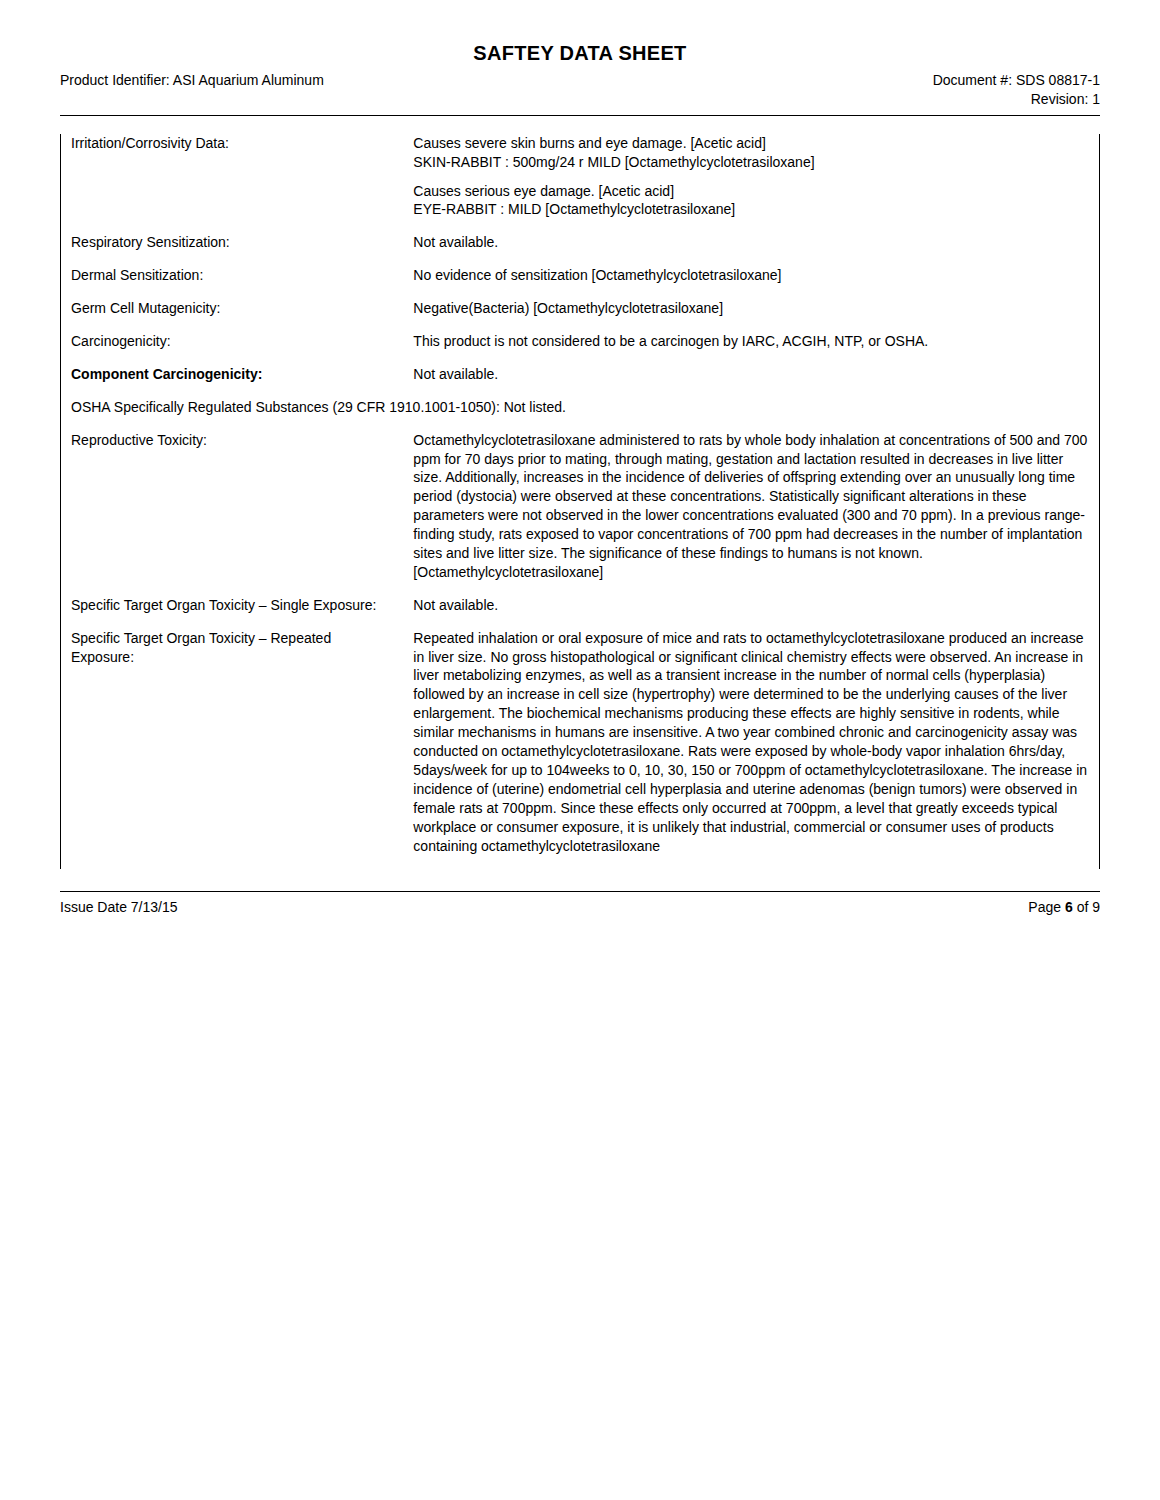SAFTEY DATA SHEET
Product Identifier: ASI Aquarium Aluminum
Document #: SDS 08817-1
Revision: 1
| Irritation/Corrosivity Data: | Causes severe skin burns and eye damage. [Acetic acid] SKIN-RABBIT : 500mg/24 r MILD [Octamethylcyclotetrasiloxane] Causes serious eye damage. [Acetic acid] EYE-RABBIT : MILD [Octamethylcyclotetrasiloxane] |
| Respiratory Sensitization: | Not available. |
| Dermal Sensitization: | No evidence of sensitization [Octamethylcyclotetrasiloxane] |
| Germ Cell Mutagenicity: | Negative(Bacteria) [Octamethylcyclotetrasiloxane] |
| Carcinogenicity: | This product is not considered to be a carcinogen by IARC, ACGIH, NTP, or OSHA. |
| Component Carcinogenicity: | Not available. |
| OSHA Specifically Regulated Substances (29 CFR 1910.1001-1050): Not listed. |
| Reproductive Toxicity: | Octamethylcyclotetrasiloxane administered to rats by whole body inhalation at concentrations of 500 and 700 ppm for 70 days prior to mating, through mating, gestation and lactation resulted in decreases in live litter size. Additionally, increases in the incidence of deliveries of offspring extending over an unusually long time period (dystocia) were observed at these concentrations. Statistically significant alterations in these parameters were not observed in the lower concentrations evaluated (300 and 70 ppm). In a previous range-finding study, rats exposed to vapor concentrations of 700 ppm had decreases in the number of implantation sites and live litter size. The significance of these findings to humans is not known. [Octamethylcyclotetrasiloxane] |
| Specific Target Organ Toxicity – Single Exposure: | Not available. |
| Specific Target Organ Toxicity – Repeated Exposure: | Repeated inhalation or oral exposure of mice and rats to octamethylcyclotetrasiloxane produced an increase in liver size. No gross histopathological or significant clinical chemistry effects were observed. An increase in liver metabolizing enzymes, as well as a transient increase in the number of normal cells (hyperplasia) followed by an increase in cell size (hypertrophy) were determined to be the underlying causes of the liver enlargement. The biochemical mechanisms producing these effects are highly sensitive in rodents, while similar mechanisms in humans are insensitive. A two year combined chronic and carcinogenicity assay was conducted on octamethylcyclotetrasiloxane. Rats were exposed by whole-body vapor inhalation 6hrs/day, 5days/week for up to 104weeks to 0, 10, 30, 150 or 700ppm of octamethylcyclotetrasiloxane. The increase in incidence of (uterine) endometrial cell hyperplasia and uterine adenomas (benign tumors) were observed in female rats at 700ppm. Since these effects only occurred at 700ppm, a level that greatly exceeds typical workplace or consumer exposure, it is unlikely that industrial, commercial or consumer uses of products containing octamethylcyclotetrasiloxane |
Issue Date 7/13/15
Page 6 of 9